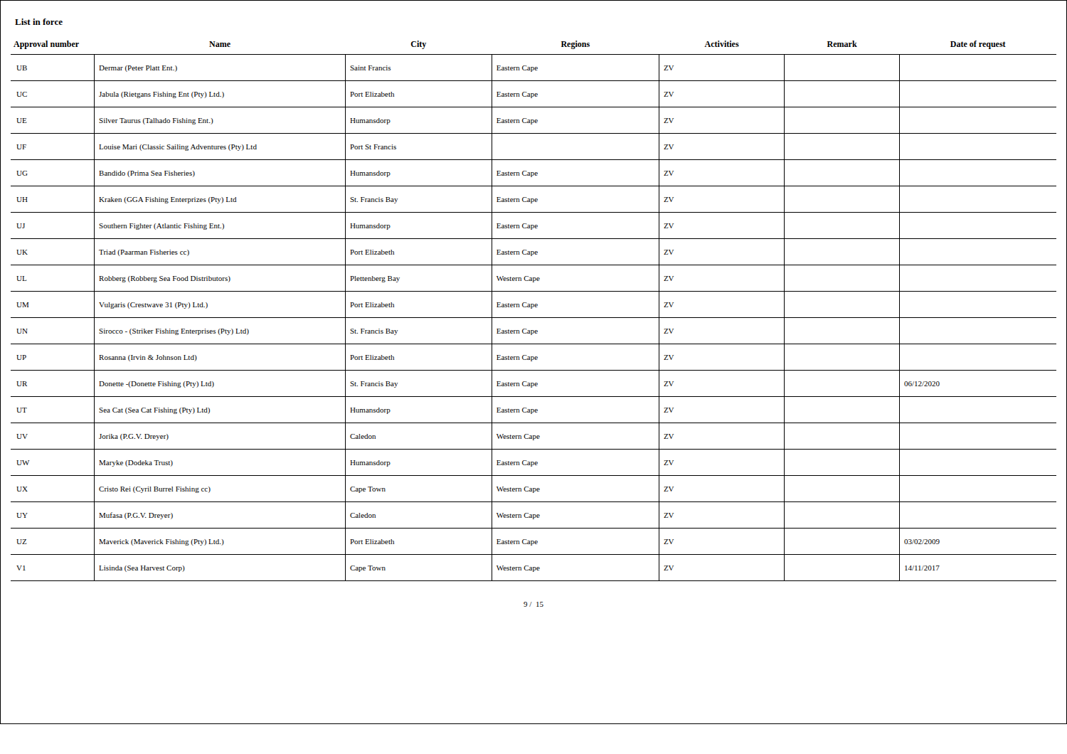List in force
| Approval number | Name | City | Regions | Activities | Remark | Date of request |
| --- | --- | --- | --- | --- | --- | --- |
| UB | Dermar (Peter Platt Ent.) | Saint Francis | Eastern Cape | ZV | | |
| UC | Jabula (Rietgans Fishing Ent (Pty) Ltd.) | Port Elizabeth | Eastern Cape | ZV | | |
| UE | Silver Taurus (Talhado Fishing Ent.) | Humansdorp | Eastern Cape | ZV | | |
| UF | Louise Mari (Classic Sailing Adventures (Pty) Ltd | Port St Francis | | ZV | | |
| UG | Bandido (Prima Sea Fisheries) | Humansdorp | Eastern Cape | ZV | | |
| UH | Kraken (GGA Fishing Enterprizes (Pty) Ltd | St. Francis Bay | Eastern Cape | ZV | | |
| UJ | Southern Fighter (Atlantic Fishing Ent.) | Humansdorp | Eastern Cape | ZV | | |
| UK | Triad (Paarman Fisheries cc) | Port Elizabeth | Eastern Cape | ZV | | |
| UL | Robberg (Robberg Sea Food Distributors) | Plettenberg Bay | Western Cape | ZV | | |
| UM | Vulgaris (Crestwave 31 (Pty) Ltd.) | Port Elizabeth | Eastern Cape | ZV | | |
| UN | Sirocco - (Striker Fishing Enterprises (Pty) Ltd) | St. Francis Bay | Eastern Cape | ZV | | |
| UP | Rosanna (Irvin & Johnson Ltd) | Port Elizabeth | Eastern Cape | ZV | | |
| UR | Donette -(Donette Fishing (Pty) Ltd) | St. Francis Bay | Eastern Cape | ZV | | 06/12/2020 |
| UT | Sea Cat (Sea Cat Fishing (Pty) Ltd) | Humansdorp | Eastern Cape | ZV | | |
| UV | Jorika (P.G.V. Dreyer) | Caledon | Western Cape | ZV | | |
| UW | Maryke (Dodeka Trust) | Humansdorp | Eastern Cape | ZV | | |
| UX | Cristo Rei (Cyril Burrel Fishing cc) | Cape Town | Western Cape | ZV | | |
| UY | Mufasa (P.G.V. Dreyer) | Caledon | Western Cape | ZV | | |
| UZ | Maverick (Maverick Fishing (Pty) Ltd.) | Port Elizabeth | Eastern Cape | ZV | | 03/02/2009 |
| V1 | Lisinda (Sea Harvest Corp) | Cape Town | Western Cape | ZV | | 14/11/2017 |
9 / 15